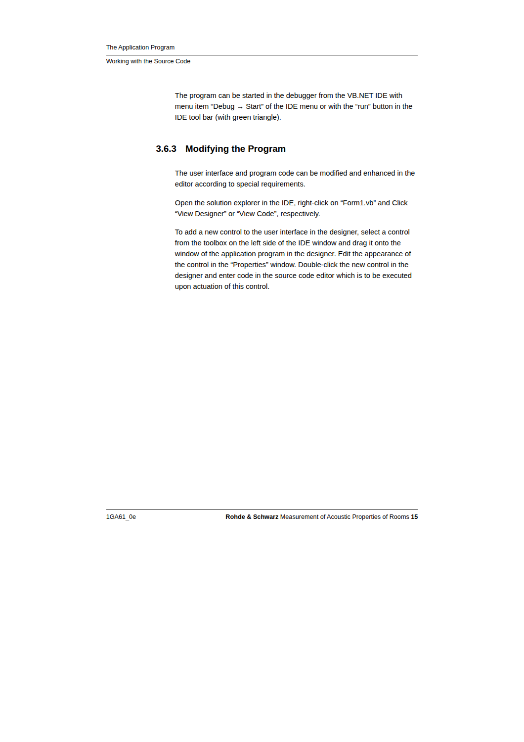The Application Program
Working with the Source Code
The program can be started in the debugger from the VB.NET IDE with menu item “Debug → Start” of the IDE menu or with the “run” button in the IDE tool bar (with green triangle).
3.6.3 Modifying the Program
The user interface and program code can be modified and enhanced in the editor according to special requirements.
Open the solution explorer in the IDE, right-click on “Form1.vb” and Click “View Designer” or “View Code”, respectively.
To add a new control to the user interface in the designer, select a control from the toolbox on the left side of the IDE window and drag it onto the window of the application program in the designer. Edit the appearance of the control in the “Properties” window. Double-click the new control in the designer and enter code in the source code editor which is to be executed upon actuation of this control.
1GA61_0e Rohde & Schwarz Measurement of Acoustic Properties of Rooms 15